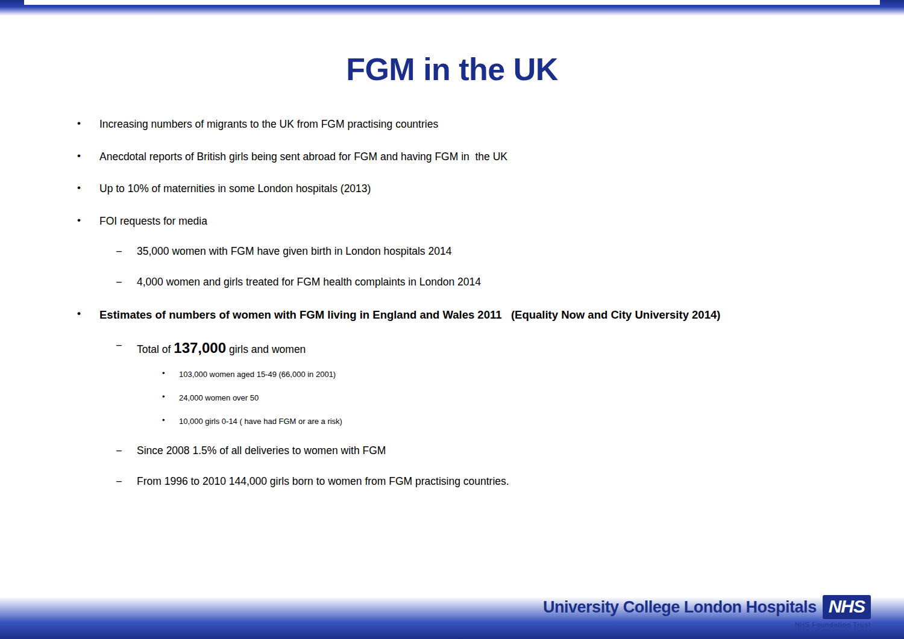FGM in the UK
Increasing numbers of migrants to the UK from FGM practising countries
Anecdotal reports of British girls being sent abroad for FGM and having FGM in the UK
Up to 10% of maternities in some London hospitals (2013)
FOI requests for media
35,000 women with FGM have given birth in London hospitals 2014
4,000 women and girls treated for FGM health complaints in London 2014
Estimates of numbers of women with FGM living in England and Wales 2011 (Equality Now and City University 2014)
Total of 137,000 girls and women
103,000 women aged 15-49 (66,000 in 2001)
24,000 women over 50
10,000 girls 0-14 ( have had FGM or are a risk)
Since 2008 1.5% of all deliveries to women with FGM
From 1996 to 2010 144,000 girls born to women from FGM practising countries.
University College London Hospitals NHS
NHS Foundation Trust